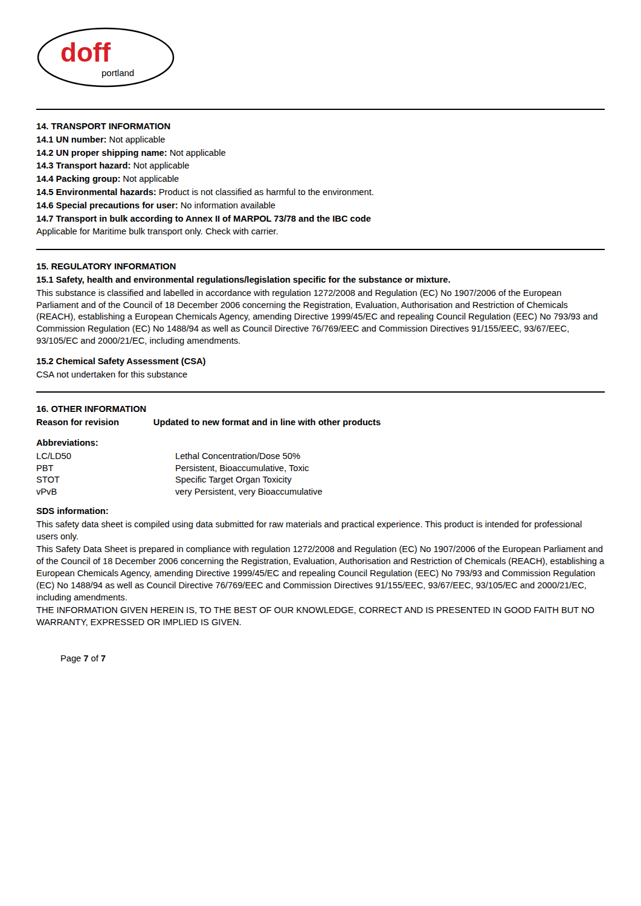doff portland
14. TRANSPORT INFORMATION
14.1 UN number: Not applicable
14.2 UN proper shipping name: Not applicable
14.3 Transport hazard: Not applicable
14.4 Packing group: Not applicable
14.5 Environmental hazards: Product is not classified as harmful to the environment.
14.6 Special precautions for user: No information available
14.7 Transport in bulk according to Annex II of MARPOL 73/78 and the IBC code
Applicable for Maritime bulk transport only. Check with carrier.
15. REGULATORY INFORMATION
15.1 Safety, health and environmental regulations/legislation specific for the substance or mixture.
This substance is classified and labelled in accordance with regulation 1272/2008 and Regulation (EC) No 1907/2006 of the European Parliament and of the Council of 18 December 2006 concerning the Registration, Evaluation, Authorisation and Restriction of Chemicals (REACH), establishing a European Chemicals Agency, amending Directive 1999/45/EC and repealing Council Regulation (EEC) No 793/93 and Commission Regulation (EC) No 1488/94 as well as Council Directive 76/769/EEC and Commission Directives 91/155/EEC, 93/67/EEC, 93/105/EC and 2000/21/EC, including amendments.
15.2 Chemical Safety Assessment (CSA)
CSA not undertaken for this substance
16. OTHER INFORMATION
Reason for revision Updated to new format and in line with other products
Abbreviations:
| LC/LD50 | Lethal Concentration/Dose 50% |
| PBT | Persistent, Bioaccumulative, Toxic |
| STOT | Specific Target Organ Toxicity |
| vPvB | very Persistent, very Bioaccumulative |
SDS information:
This safety data sheet is compiled using data submitted for raw materials and practical experience. This product is intended for professional users only.
This Safety Data Sheet is prepared in compliance with regulation 1272/2008 and Regulation (EC) No 1907/2006 of the European Parliament and of the Council of 18 December 2006 concerning the Registration, Evaluation, Authorisation and Restriction of Chemicals (REACH), establishing a European Chemicals Agency, amending Directive 1999/45/EC and repealing Council Regulation (EEC) No 793/93 and Commission Regulation (EC) No 1488/94 as well as Council Directive 76/769/EEC and Commission Directives 91/155/EEC, 93/67/EEC, 93/105/EC and 2000/21/EC, including amendments.
THE INFORMATION GIVEN HEREIN IS, TO THE BEST OF OUR KNOWLEDGE, CORRECT AND IS PRESENTED IN GOOD FAITH BUT NO WARRANTY, EXPRESSED OR IMPLIED IS GIVEN.
Page 7 of 7